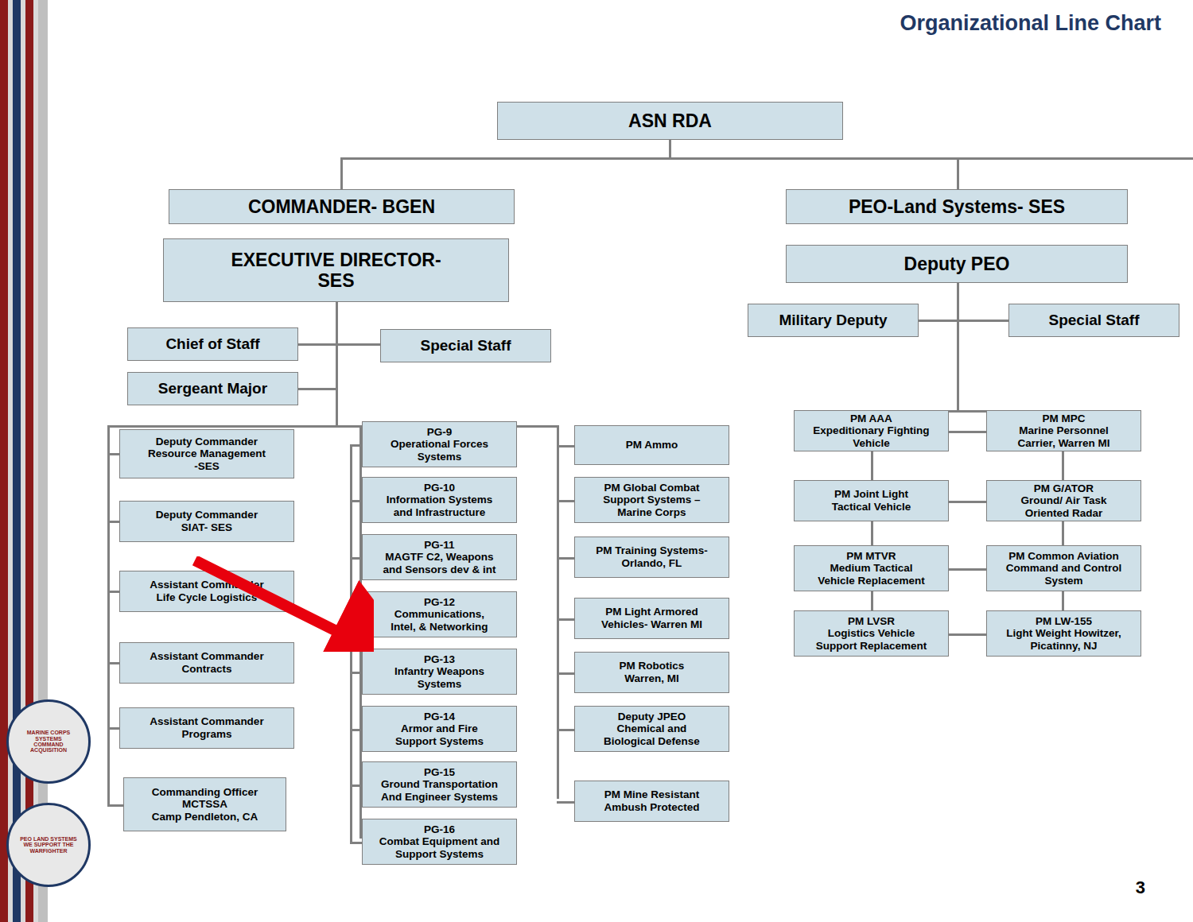Organizational Line Chart
ASN RDA
COMMANDER- BGEN
EXECUTIVE DIRECTOR-
SES
Chief of Staff
Special Staff
Sergeant Major
Deputy Commander
Resource Management
-SES
Deputy Commander
SIAT- SES
Assistant Commander
Life Cycle Logistics
Assistant Commander
Contracts
Assistant Commander
Programs
Commanding Officer
MCTSSA
Camp Pendleton, CA
PG-9
Operational Forces
Systems
PG-10
Information Systems
and Infrastructure
PG-11
MAGTF C2, Weapons
and Sensors dev & int
PG-12
Communications,
Intel, & Networking
PG-13
Infantry Weapons
Systems
PG-14
Armor and Fire
Support Systems
PG-15
Ground Transportation
And Engineer Systems
PG-16
Combat Equipment and
Support Systems
PM Ammo
PM Global Combat
Support Systems –
Marine Corps
PM Training Systems-
Orlando, FL
PM Light Armored
Vehicles- Warren MI
PM Robotics
Warren, MI
Deputy JPEO
Chemical and
Biological Defense
PM Mine Resistant
Ambush Protected
PEO-Land Systems- SES
Deputy PEO
Military Deputy
Special Staff
PM AAA
Expeditionary Fighting
Vehicle
PM Joint Light
Tactical Vehicle
PM MTVR
Medium Tactical
Vehicle Replacement
PM LVSR
Logistics Vehicle
Support Replacement
PM MPC
Marine Personnel
Carrier, Warren MI
PM G/ATOR
Ground/ Air Task
Oriented Radar
PM Common Aviation
Command and Control
System
PM LW-155
Light Weight Howitzer,
Picatinny, NJ
MARINE CORPS
SYSTEMS
COMMAND
ACQUISITION
PEO LAND SYSTEMS
WE SUPPORT THE WARFIGHTER
3